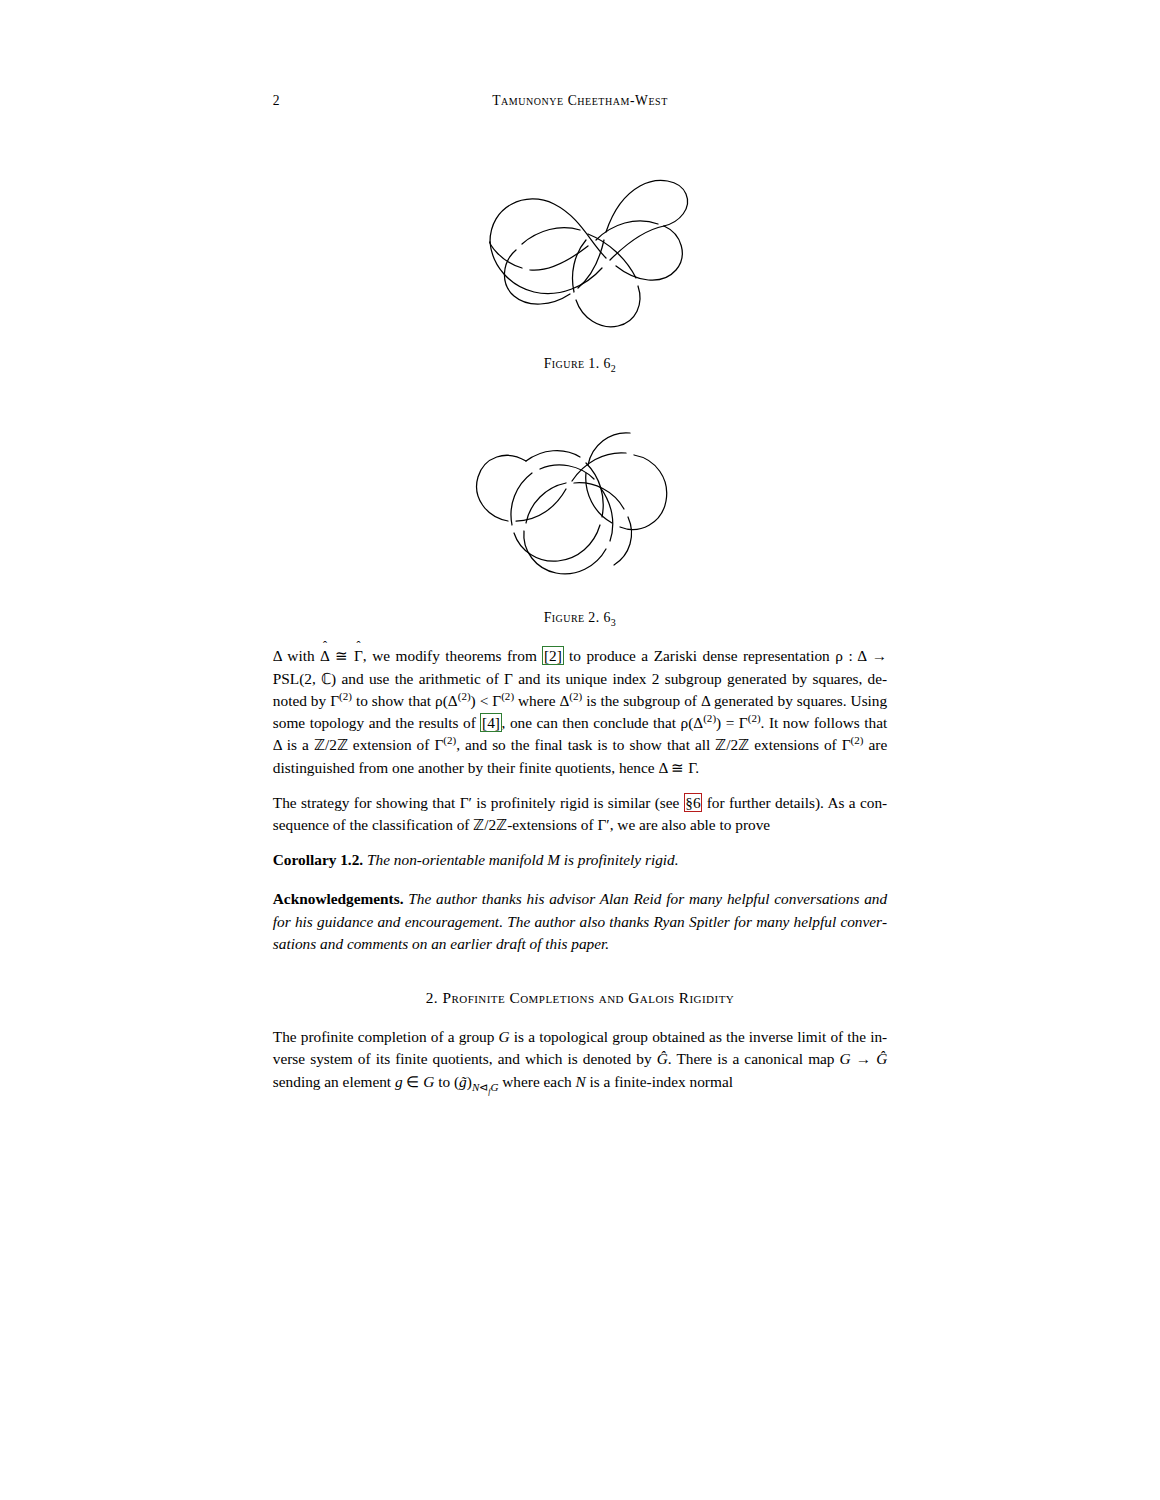2 Tamunonye Cheetham-West
Figure 1. 62
Figure 2. 63
Δ with Δ̂ ≅ Γ̂, we modify theorems from [2] to produce a Zariski dense representation ρ : Δ → PSL(2, ℂ) and use the arithmetic of Γ and its unique index 2 subgroup generated by squares, denoted by Γ(2) to show that ρ(Δ(2)) < Γ(2) where Δ(2) is the subgroup of Δ generated by squares. Using some topology and the results of [4], one can then conclude that ρ(Δ(2)) = Γ(2). It now follows that Δ is a ℤ/2ℤ extension of Γ(2), and so the final task is to show that all ℤ/2ℤ extensions of Γ(2) are distinguished from one another by their finite quotients, hence Δ ≅ Γ.
The strategy for showing that Γ′ is profinitely rigid is similar (see §6 for further details). As a consequence of the classification of ℤ/2ℤ-extensions of Γ′, we are also able to prove
Corollary 1.2. The non-orientable manifold M is profinitely rigid.
Acknowledgements. The author thanks his advisor Alan Reid for many helpful conversations and for his guidance and encouragement. The author also thanks Ryan Spitler for many helpful conversations and comments on an earlier draft of this paper.
2. Profinite Completions and Galois Rigidity
The profinite completion of a group G is a topological group obtained as the inverse limit of the inverse system of its finite quotients, and which is denoted by Ĝ. There is a canonical map G → Ĝ sending an element g ∈ G to (g̃)N⊲fG where each N is a finite-index normal